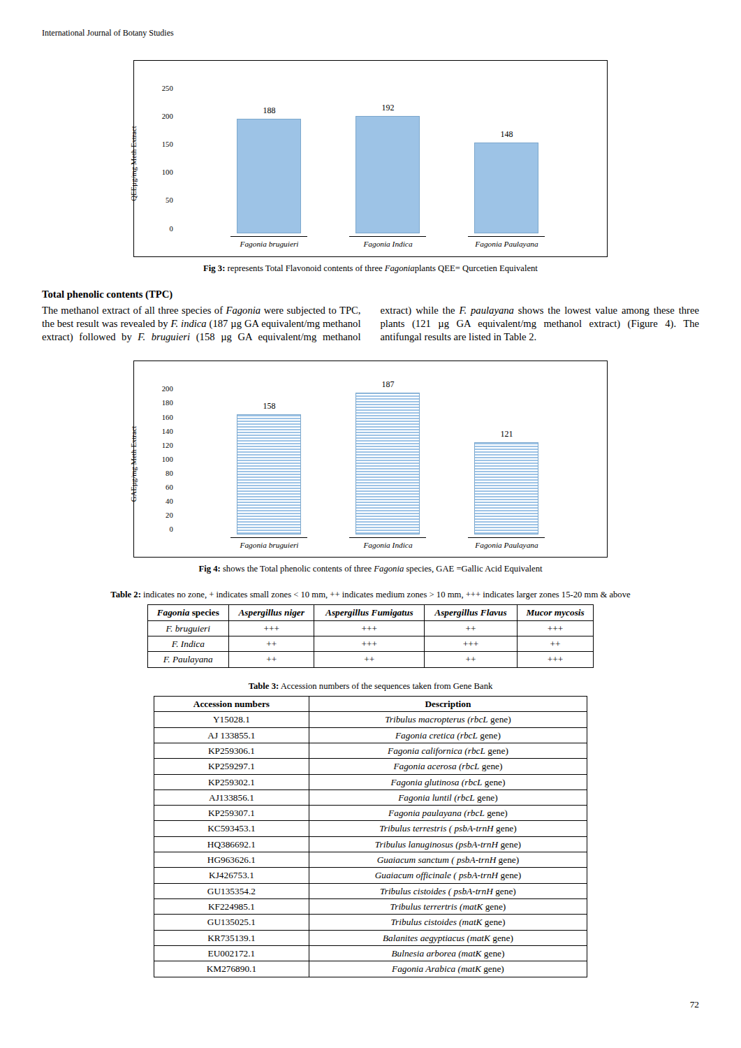International Journal of Botany Studies
QEEµg/mg Meth Extract
250 200 150 100 50 0
188
Fagonia bruguieri
192
Fagonia Indica
148
Fagonia Paulayana
Fig 3: represents Total Flavonoid contents of three Fagoniaplants QEE= Qurcetien Equivalent
Total phenolic contents (TPC)
The methanol extract of all three species of Fagonia were subjected to TPC, the best result was revealed by F. indica (187 µg GA equivalent/mg methanol extract) followed by F. bruguieri (158 µg GA equivalent/mg methanol extract) while the F. paulayana shows the lowest value among these three plants (121 µg GA equivalent/mg methanol extract) (Figure 4). The antifungal results are listed in Table 2.
GAEµg/mg Meth Extract
200 180 160 140 120 100 80 60 40 20 0
158
Fagonia bruguieri
187
Fagonia Indica
121
Fagonia Paulayana
Fig 4: shows the Total phenolic contents of three Fagonia species, GAE =Gallic Acid Equivalent
Table 2: indicates no zone, + indicates small zones < 10 mm, ++ indicates medium zones > 10 mm, +++ indicates larger zones 15-20 mm & above
| Fagonia species | Aspergillus niger | Aspergillus Fumigatus | Aspergillus Flavus | Mucor mycosis |
| --- | --- | --- | --- | --- |
| F. bruguieri | +++ | +++ | ++ | +++ |
| F. Indica | ++ | +++ | +++ | ++ |
| F. Paulayana | ++ | ++ | ++ | +++ |
Table 3: Accession numbers of the sequences taken from Gene Bank
| Accession numbers | Description |
| --- | --- |
| Y15028.1 | Tribulus macropterus (rbcL gene) |
| AJ 133855.1 | Fagonia cretica (rbcL gene) |
| KP259306.1 | Fagonia californica (rbcL gene) |
| KP259297.1 | Fagonia acerosa (rbcL gene) |
| KP259302.1 | Fagonia glutinosa (rbcL gene) |
| AJ133856.1 | Fagonia luntil (rbcL gene) |
| KP259307.1 | Fagonia paulayana (rbcL gene) |
| KC593453.1 | Tribulus terrestris ( psbA-trnH gene) |
| HQ386692.1 | Tribulus lanuginosus (psbA-trnH gene) |
| HG963626.1 | Guaiacum sanctum ( psbA-trnH gene) |
| KJ426753.1 | Guaiacum officinale ( psbA-trnH gene) |
| GU135354.2 | Tribulus cistoides ( psbA-trnH gene) |
| KF224985.1 | Tribulus terrertris (matK gene) |
| GU135025.1 | Tribulus cistoides (matK gene) |
| KR735139.1 | Balanites aegyptiacus (matK gene) |
| EU002172.1 | Bulnesia arborea (matK gene) |
| KM276890.1 | Fagonia Arabica (matK gene) |
72